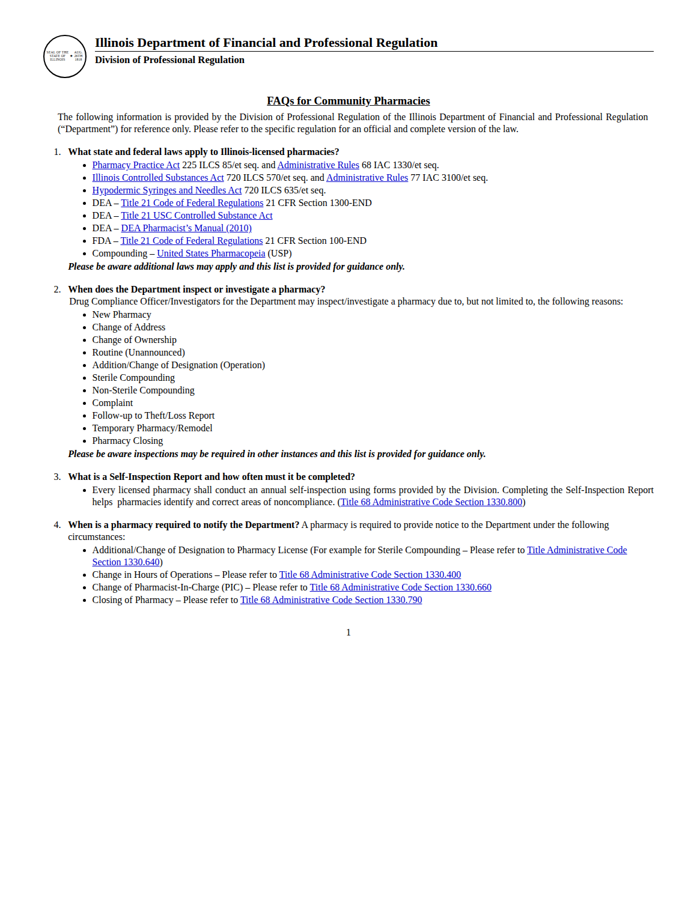SEAL OF THE STATE OF ILLINOIS ★ AUG. 26TH 1818
Illinois Department of Financial and Professional Regulation
Division of Professional Regulation
FAQs for Community Pharmacies
The following information is provided by the Division of Professional Regulation of the Illinois Department of Financial and Professional Regulation (“Department”) for reference only. Please refer to the specific regulation for an official and complete version of the law.
What state and federal laws apply to Illinois-licensed pharmacies?
Pharmacy Practice Act 225 ILCS 85/et seq. and Administrative Rules 68 IAC 1330/et seq.
Illinois Controlled Substances Act 720 ILCS 570/et seq. and Administrative Rules 77 IAC 3100/et seq.
Hypodermic Syringes and Needles Act 720 ILCS 635/et seq.
DEA – Title 21 Code of Federal Regulations 21 CFR Section 1300-END
DEA – Title 21 USC Controlled Substance Act
DEA – DEA Pharmacist’s Manual (2010)
FDA – Title 21 Code of Federal Regulations 21 CFR Section 100-END
Compounding – United States Pharmacopeia (USP)
Please be aware additional laws may apply and this list is provided for guidance only.
When does the Department inspect or investigate a pharmacy?
Drug Compliance Officer/Investigators for the Department may inspect/investigate a pharmacy due to, but not limited to, the following reasons:
New Pharmacy
Change of Address
Change of Ownership
Routine (Unannounced)
Addition/Change of Designation (Operation)
Sterile Compounding
Non-Sterile Compounding
Complaint
Follow-up to Theft/Loss Report
Temporary Pharmacy/Remodel
Pharmacy Closing
Please be aware inspections may be required in other instances and this list is provided for guidance only.
What is a Self-Inspection Report and how often must it be completed?
Every licensed pharmacy shall conduct an annual self-inspection using forms provided by the Division. Completing the Self-Inspection Report helps pharmacies identify and correct areas of noncompliance. (Title 68 Administrative Code Section 1330.800)
When is a pharmacy required to notify the Department? A pharmacy is required to provide notice to the Department under the following circumstances:
Additional/Change of Designation to Pharmacy License (For example for Sterile Compounding – Please refer to Title Administrative Code Section 1330.640)
Change in Hours of Operations – Please refer to Title 68 Administrative Code Section 1330.400
Change of Pharmacist-In-Charge (PIC) – Please refer to Title 68 Administrative Code Section 1330.660
Closing of Pharmacy – Please refer to Title 68 Administrative Code Section 1330.790
1